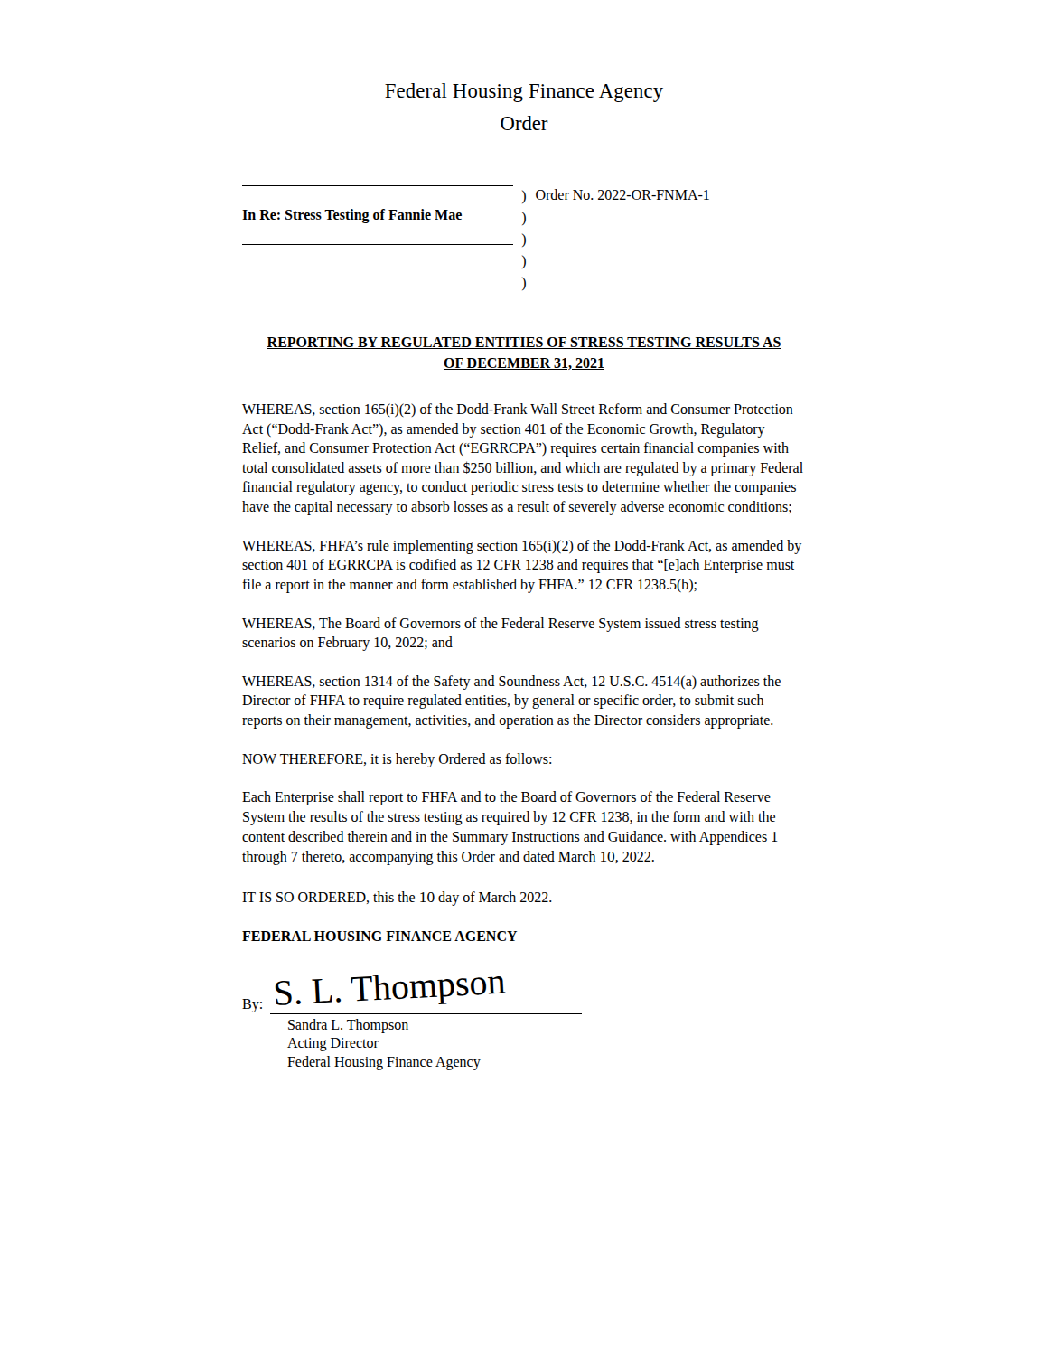Federal Housing Finance Agency
Order
| In Re: Stress Testing of Fannie Mae | ) ) ) ) ) | Order No. 2022-OR-FNMA-1 |
REPORTING BY REGULATED ENTITIES OF STRESS TESTING RESULTS AS
OF DECEMBER 31, 2021
WHEREAS, section 165(i)(2) of the Dodd-Frank Wall Street Reform and Consumer Protection Act (“Dodd-Frank Act”), as amended by section 401 of the Economic Growth, Regulatory Relief, and Consumer Protection Act (“EGRRCPA”) requires certain financial companies with total consolidated assets of more than $250 billion, and which are regulated by a primary Federal financial regulatory agency, to conduct periodic stress tests to determine whether the companies have the capital necessary to absorb losses as a result of severely adverse economic conditions;
WHEREAS, FHFA’s rule implementing section 165(i)(2) of the Dodd-Frank Act, as amended by section 401 of EGRRCPA is codified as 12 CFR 1238 and requires that “[e]ach Enterprise must file a report in the manner and form established by FHFA.” 12 CFR 1238.5(b);
WHEREAS, The Board of Governors of the Federal Reserve System issued stress testing scenarios on February 10, 2022; and
WHEREAS, section 1314 of the Safety and Soundness Act, 12 U.S.C. 4514(a) authorizes the Director of FHFA to require regulated entities, by general or specific order, to submit such reports on their management, activities, and operation as the Director considers appropriate.
NOW THEREFORE, it is hereby Ordered as follows:
Each Enterprise shall report to FHFA and to the Board of Governors of the Federal Reserve System the results of the stress testing as required by 12 CFR 1238, in the form and with the content described therein and in the Summary Instructions and Guidance. with Appendices 1 through 7 thereto, accompanying this Order and dated March 10, 2022.
IT IS SO ORDERED, this the 10 day of March 2022.
FEDERAL HOUSING FINANCE AGENCY
By: S. L. Thompson
Sandra L. Thompson
Acting Director
Federal Housing Finance Agency